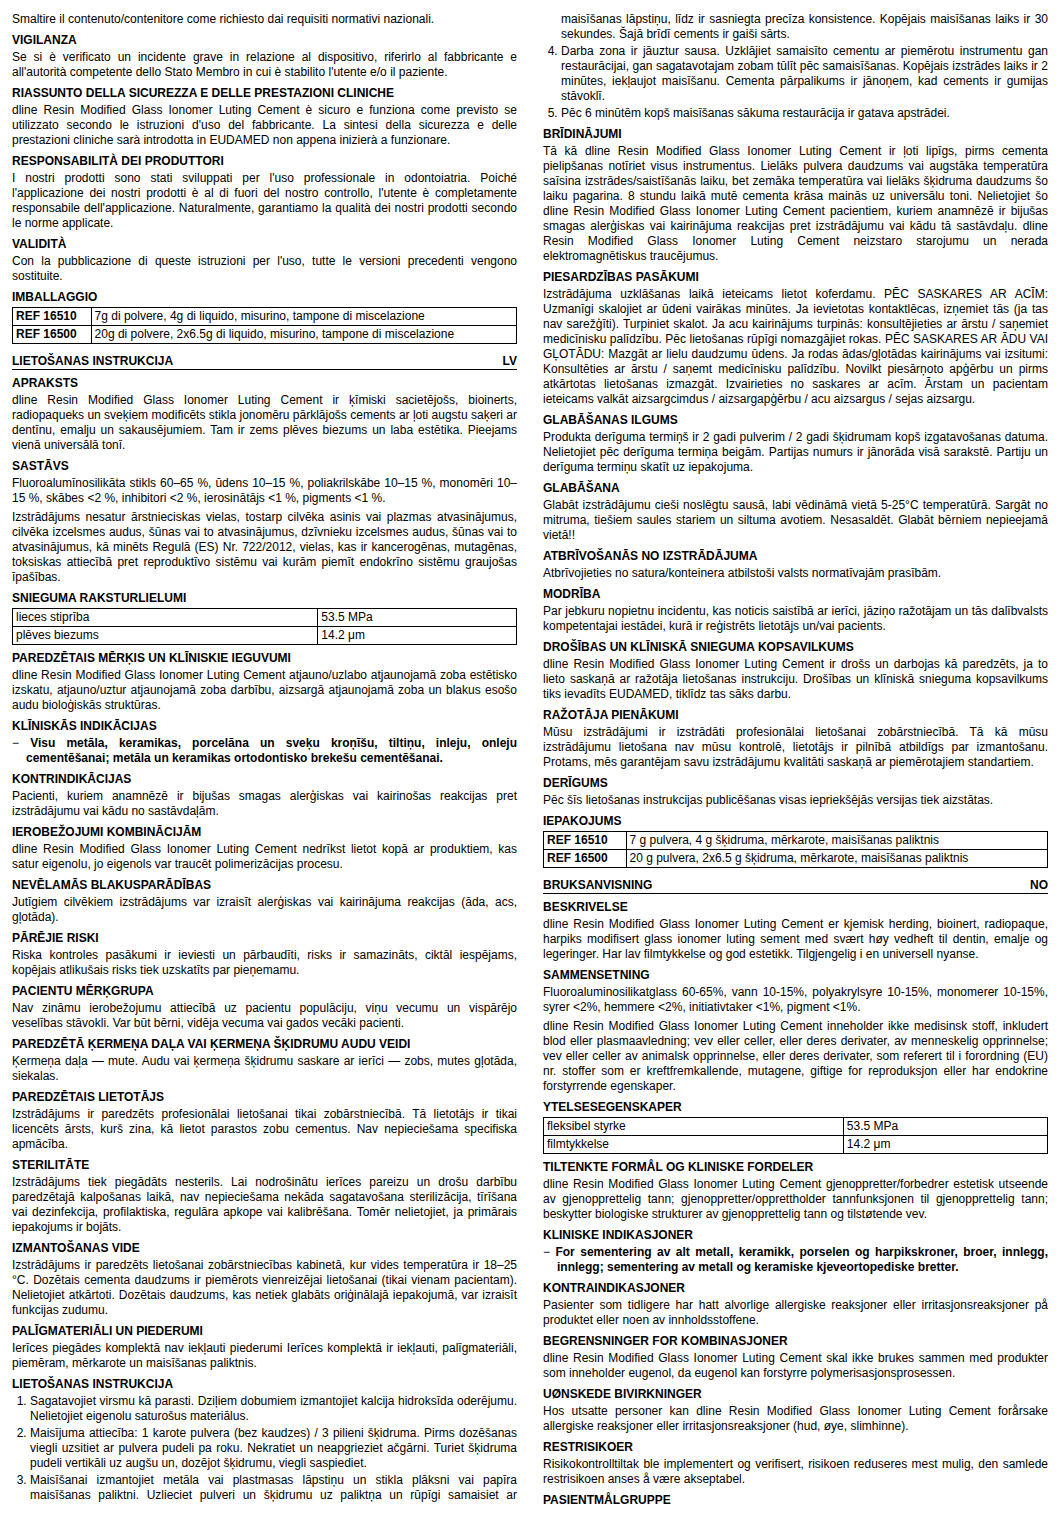Smaltire il contenuto/contenitore come richiesto dai requisiti normativi nazionali.
VIGILANZA
Se si è verificato un incidente grave in relazione al dispositivo, riferirlo al fabbricante e all'autorità competente dello Stato Membro in cui è stabilito l'utente e/o il paziente.
RIASSUNTO DELLA SICUREZZA E DELLE PRESTAZIONI CLINICHE
dline Resin Modified Glass Ionomer Luting Cement è sicuro e funziona come previsto se utilizzato secondo le istruzioni d'uso del fabbricante. La sintesi della sicurezza e delle prestazioni cliniche sarà introdotta in EUDAMED non appena inizierà a funzionare.
RESPONSABILITÀ DEI PRODUTTORI
I nostri prodotti sono stati sviluppati per l'uso professionale in odontoiatria. Poiché l'applicazione dei nostri prodotti è al di fuori del nostro controllo, l'utente è completamente responsabile dell'applicazione. Naturalmente, garantiamo la qualità dei nostri prodotti secondo le norme applicate.
VALIDITÀ
Con la pubblicazione di queste istruzioni per l'uso, tutte le versioni precedenti vengono sostituite.
IMBALLAGGIO
| REF 16510 | 7g di polvere, 4g di liquido, misurino, tampone di miscelazione |
| REF 16500 | 20g di polvere, 2x6.5g di liquido, misurino, tampone di miscelazione |
LIETOŠANAS INSTRUKCIJA LV
APRAKSTS
dline Resin Modified Glass Ionomer Luting Cement ir ķīmiski sacietējošs, bioinerts, radiopaqueks un sveķiem modificēts stikla jonomēru pārklājošs cements ar ļoti augstu saķeri ar dentīnu, emalju un sakausējumiem. Tam ir zems plēves biezums un laba estētika. Pieejams vienā universālā tonī.
SASTĀVS
Fluoroalumīnosilikāta stikls 60–65 %, ūdens 10–15 %, poliakrilskābe 10–15 %, monomēri 10–15 %, skābes <2 %, inhibitori <2 %, ierosinātājs <1 %, pigments <1 %.
Izstrādājums nesatur ārstnieciskas vielas, tostarp cilvēka asinis vai plazmas atvasinājumus, cilvēka izcelsmes audus, šūnas vai to atvasinājumus, dzīvnieku izcelsmes audus, šūnas vai to atvasinājumus, kā minēts Regulā (ES) Nr. 722/2012, vielas, kas ir kancerogēnas, mutagēnas, toksiskas attiecībā pret reproduktīvo sistēmu vai kurām piemīt endokrīno sistēmu graujošas īpašības.
SNIEGUMA RAKSTURLIELUMI
| lieces stiprība | 53.5 MPa |
| plēves biezums | 14.2 μm |
PAREDZĒTAIS MĒRĶIS UN KLĪNISKIE IEGUVUMI
dline Resin Modified Glass Ionomer Luting Cement atjauno/uzlabo atjaunojamā zoba estētisko izskatu, atjauno/uztur atjaunojamā zoba darbību, aizsargā atjaunojamā zoba un blakus esošo audu bioloģiskās struktūras.
KLĪNISKĀS INDIKĀCIJAS
− Visu metāla, keramikas, porcelāna un sveķu kroņīšu, tiltiņu, inleju, onleju cementēšanai; metāla un keramikas ortodontisko brekešu cementēšanai.
KONTRINDIKĀCIJAS
Pacienti, kuriem anamnēzē ir bijušas smagas alerģiskas vai kairinošas reakcijas pret izstrādājumu vai kādu no sastāvdaļām.
IEROBEŽOJUMI KOMBINĀCIJĀM
dline Resin Modified Glass Ionomer Luting Cement nedrīkst lietot kopā ar produktiem, kas satur eigenolu, jo eigenols var traucēt polimerizācijas procesu.
NEVĒLAMĀS BLAKUSPARĀDĪBAS
Jutīgiem cilvēkiem izstrādājums var izraisīt alerģiskas vai kairinājuma reakcijas (āda, acs, gļotāda).
PĀRĒJIE RISKI
Riska kontroles pasākumi ir ieviesti un pārbaudīti, risks ir samazināts, ciktāl iespējams, kopējais atlikušais risks tiek uzskatīts par pieņemamu.
PACIENTU MĒRĶGRUPA
Nav zināmu ierobežojumu attiecībā uz pacientu populāciju, viņu vecumu un vispārējo veselības stāvokli. Var būt bērni, vidēja vecuma vai gados vecāki pacienti.
PAREDZĒTĀ ĶERMEŅA DAĻA VAI ĶERMEŅA ŠĶIDRUMU AUDU VEIDI
Ķermeņa daļa — mute. Audu vai ķermeņa šķidrumu saskare ar ierīci — zobs, mutes gļotāda, siekalas.
PAREDZĒTAIS LIETOTĀJS
Izstrādājums ir paredzēts profesionālai lietošanai tikai zobārstniecībā. Tā lietotājs ir tikai licencēts ārsts, kurš zina, kā lietot parastos zobu cementus. Nav nepieciešama specifiska apmācība.
STERILITĀTE
Izstrādājums tiek piegādāts nesterils. Lai nodrošinātu ierīces pareizu un drošu darbību paredzētajā kalpošanas laikā, nav nepieciešama nekāda sagatavošana sterilizācija, tīrīšana vai dezinfekcija, profilaktiska, regulāra apkope vai kalibrēšana. Tomēr nelietojiet, ja primārais iepakojums ir bojāts.
IZMANTOŠANAS VIDE
Izstrādājums ir paredzēts lietošanai zobārstniecības kabinetā, kur vides temperatūra ir 18–25 °C. Dozētais cementa daudzums ir piemērots vienreizējai lietošanai (tikai vienam pacientam). Nelietojiet atkārtoti. Dozētais daudzums, kas netiek glabāts oriģinālajā iepakojumā, var izraisīt funkcijas zudumu.
PALĪGMATERIĀLI UN PIEDERUMI
Ierīces piegādes komplektā nav iekļauti piederumi Ierīces komplektā ir iekļauti, palīgmateriāli, piemēram, mērkarote un maisīšanas paliktnis.
LIETOŠANAS INSTRUKCIJA
Sagatavojiet virsmu kā parasti. Dziļiem dobumiem izmantojiet kalcija hidroksīda oderējumu. Nelietojiet eigenolu saturošus materiālus.
Maisījuma attiecība: 1 karote pulvera (bez kaudzes) / 3 pilieni šķidruma. Pirms dozēšanas viegli uzsitiet ar pulvera pudeli pa roku. Nekratiet un neapgrieziet ačgārni. Turiet šķidruma pudeli vertikāli uz augšu un, dozējot šķidrumu, viegli saspiediet.
Maisīšanai izmantojiet metāla vai plastmasas lāpstiņu un stikla plāksni vai papīra maisīšanas paliktni. Uzlieciet pulveri un šķidrumu uz paliktņa un rūpīgi samaisiet ar maisīšanas lāpstiņu, līdz ir sasniegta precīza konsistence. Kopējais maisīšanas laiks ir 30 sekundes. Šajā brīdī cements ir gaiši sārts.
Darba zona ir jāuztur sausa. Uzklājiet samaisīto cementu ar piemērotu instrumentu gan restaurācijai, gan sagatavotajam zobam tūlīt pēc samaisīšanas. Kopējais izstrādes laiks ir 2 minūtes, iekļaujot maisīšanu. Cementa pārpalikums ir jānoņem, kad cements ir gumijas stāvoklī.
Pēc 6 minūtēm kopš maisīšanas sākuma restaurācija ir gatava apstrādei.
BRĪDINĀJUMI
Tā kā dline Resin Modified Glass Ionomer Luting Cement ir ļoti lipīgs, pirms cementa pielipšanas notīriet visus instrumentus. Lielāks pulvera daudzums vai augstāka temperatūra saīsina izstrādes/saistīšanās laiku, bet zemāka temperatūra vai lielāks šķidruma daudzums šo laiku pagarina. 8 stundu laikā mutē cementa krāsa mainās uz universālu toni. Nelietojiet šo dline Resin Modified Glass Ionomer Luting Cement pacientiem, kuriem anamnēzē ir bijušas smagas alerģiskas vai kairinājuma reakcijas pret izstrādājumu vai kādu tā sastāvdaļu. dline Resin Modified Glass Ionomer Luting Cement neizstaro starojumu un nerada elektromagnētiskus traucējumus.
PIESARDZĪBAS PASĀKUMI
Izstrādājuma uzklāšanas laikā ieteicams lietot koferdamu. PĒC SASKARES AR ACĪM: Uzmanīgi skalojiet ar ūdeni vairākas minūtes. Ja ievietotas kontaktlēcas, izņemiet tās (ja tas nav sarežģīti). Turpiniet skalot. Ja acu kairinājums turpinās: konsultējieties ar ārstu / saņemiet medicīnisku palīdzību. Pēc lietošanas rūpīgi nomazgājiet rokas. PĒC SASKARES AR ĀDU VAI GĻOTĀDU: Mazgāt ar lielu daudzumu ūdens. Ja rodas ādas/gļotādas kairinājums vai izsitumi: Konsultēties ar ārstu / saņemt medicīnisku palīdzību. Novilkt piesārņoto apģērbu un pirms atkārtotas lietošanas izmazgāt. Izvairieties no saskares ar acīm. Ārstam un pacientam ieteicams valkāt aizsargcimdus / aizsargapģērbu / acu aizsargus / sejas aizsargu.
GLABĀŠANAS ILGUMS
Produkta derīguma termiņš ir 2 gadi pulverim / 2 gadi šķidrumam kopš izgatavošanas datuma. Nelietojiet pēc derīguma termiņa beigām. Partijas numurs ir jānorāda visā sarakstē. Partiju un derīguma termiņu skatīt uz iepakojuma.
GLABĀŠANA
Glabāt izstrādājumu cieši noslēgtu sausā, labi vēdināmā vietā 5-25°C temperatūrā. Sargāt no mitruma, tiešiem saules stariem un siltuma avotiem. Nesasaldēt. Glabāt bērniem nepieejamā vietā!!
ATBRĪVOŠANĀS NO IZSTRĀDĀJUMA
Atbrīvojieties no satura/konteinera atbilstoši valsts normatīvajām prasībām.
MODRĪBA
Par jebkuru nopietnu incidentu, kas noticis saistībā ar ierīci, jāziņo ražotājam un tās dalībvalsts kompetentajai iestādei, kurā ir reģistrēts lietotājs un/vai pacients.
DROŠĪBAS UN KLĪNISKĀ SNIEGUMA KOPSAVILKUMS
dline Resin Modified Glass Ionomer Luting Cement ir drošs un darbojas kā paredzēts, ja to lieto saskaņā ar ražotāja lietošanas instrukciju. Drošības un klīniskā snieguma kopsavilkums tiks ievadīts EUDAMED, tiklīdz tas sāks darbu.
RAŽOTĀJA PIENĀKUMI
Mūsu izstrādājumi ir izstrādāti profesionālai lietošanai zobārstniecībā. Tā kā mūsu izstrādājumu lietošana nav mūsu kontrolē, lietotājs ir pilnībā atbildīgs par izmantošanu. Protams, mēs garantējam savu izstrādājumu kvalitāti saskaņā ar piemērotajiem standartiem.
DERĪGUMS
Pēc šīs lietošanas instrukcijas publicēšanas visas iepriekšējās versijas tiek aizstātas.
IEPAKOJUMS
| REF 16510 | 7 g pulvera, 4 g šķidruma, mērkarote, maisīšanas paliktnis |
| REF 16500 | 20 g pulvera, 2x6.5 g šķidruma, mērkarote, maisīšanas paliktnis |
BRUKSANVISNING NO
BESKRIVELSE
dline Resin Modified Glass Ionomer Luting Cement er kjemisk herding, bioinert, radiopaque, harpiks modifisert glass ionomer luting sement med svært høy vedheft til dentin, emalje og legeringer. Har lav filmtykkelse og god estetikk. Tilgjengelig i en universell nyanse.
SAMMENSETNING
Fluoroaluminosilikatglass 60-65%, vann 10-15%, polyakrylsyre 10-15%, monomerer 10-15%, syrer <2%, hemmere <2%, initiativtaker <1%, pigment <1%.
dline Resin Modified Glass Ionomer Luting Cement inneholder ikke medisinsk stoff, inkludert blod eller plasmaavledning; vev eller celler, eller deres derivater, av menneskelig opprinnelse; vev eller celler av animalsk opprinnelse, eller deres derivater, som referert til i forordning (EU) nr. stoffer som er kreftfremkallende, mutagene, giftige for reproduksjon eller har endokrine forstyrrende egenskaper.
YTELSESEGENSKAPER
| fleksibel styrke | 53.5 MPa |
| filmtykkelse | 14.2 μm |
TILTENKTE FORMÅL OG KLINISKE FORDELER
dline Resin Modified Glass Ionomer Luting Cement gjenoppretter/forbedrer estetisk utseende av gjenopprettelig tann; gjenoppretter/opprettholder tannfunksjonen til gjenopprettelig tann; beskytter biologiske strukturer av gjenopprettelig tann og tilstøtende vev.
KLINISKE INDIKASJONER
− For sementering av alt metall, keramikk, porselen og harpikskroner, broer, innlegg, innlegg; sementering av metall og keramiske kjeveortopediske bretter.
KONTRAINDIKASJONER
Pasienter som tidligere har hatt alvorlige allergiske reaksjoner eller irritasjonsreaksjoner på produktet eller noen av innholdsstoffene.
BEGRENSNINGER FOR KOMBINASJONER
dline Resin Modified Glass Ionomer Luting Cement skal ikke brukes sammen med produkter som inneholder eugenol, da eugenol kan forstyrre polymerisasjonsprosessen.
UØNSKEDE BIVIRKNINGER
Hos utsatte personer kan dline Resin Modified Glass Ionomer Luting Cement forårsake allergiske reaksjoner eller irritasjonsreaksjoner (hud, øye, slimhinne).
RESTRISIKOER
Risikokontrolltiltak ble implementert og verifisert, risikoen reduseres mest mulig, den samlede restrisikoen anses å være akseptabel.
PASIENTMÅLGRUPPE